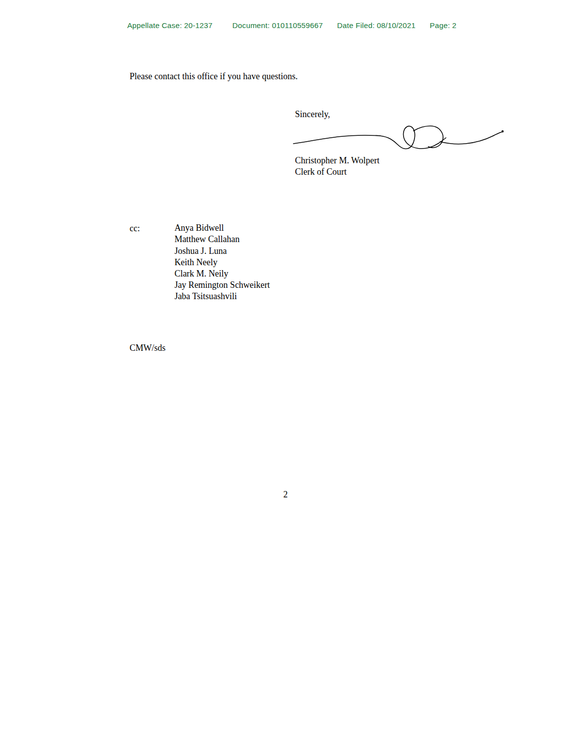Appellate Case: 20-1237 Document: 010110559667 Date Filed: 08/10/2021 Page: 2
Please contact this office if you have questions.
Sincerely,
Christopher M. Wolpert
Clerk of Court
cc:
Anya Bidwell
Matthew Callahan
Joshua J. Luna
Keith Neely
Clark M. Neily
Jay Remington Schweikert
Jaba Tsitsuashvili
CMW/sds
2